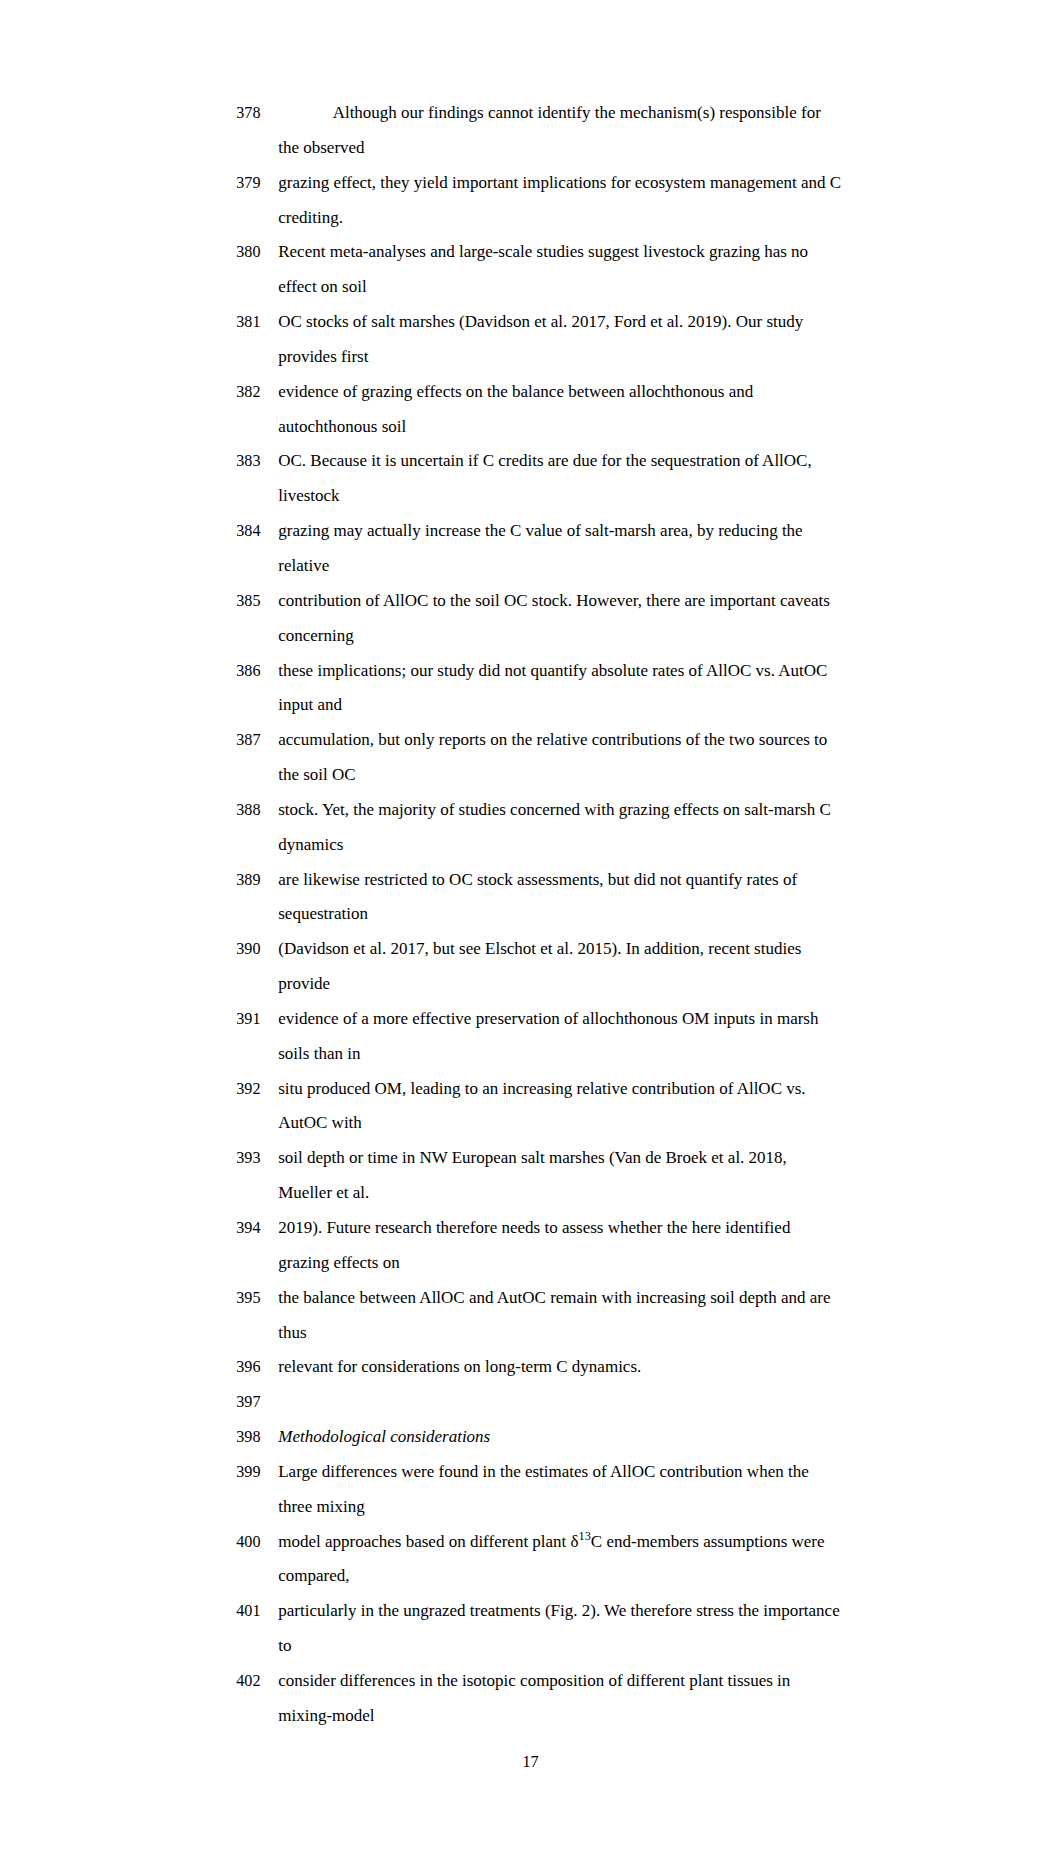378 Although our findings cannot identify the mechanism(s) responsible for the observed
379 grazing effect, they yield important implications for ecosystem management and C crediting.
380 Recent meta-analyses and large-scale studies suggest livestock grazing has no effect on soil
381 OC stocks of salt marshes (Davidson et al. 2017, Ford et al. 2019). Our study provides first
382 evidence of grazing effects on the balance between allochthonous and autochthonous soil
383 OC. Because it is uncertain if C credits are due for the sequestration of AllOC, livestock
384 grazing may actually increase the C value of salt-marsh area, by reducing the relative
385 contribution of AllOC to the soil OC stock. However, there are important caveats concerning
386 these implications; our study did not quantify absolute rates of AllOC vs. AutOC input and
387 accumulation, but only reports on the relative contributions of the two sources to the soil OC
388 stock. Yet, the majority of studies concerned with grazing effects on salt-marsh C dynamics
389 are likewise restricted to OC stock assessments, but did not quantify rates of sequestration
390(Davidson et al. 2017, but see Elschot et al. 2015). In addition, recent studies provide
391 evidence of a more effective preservation of allochthonous OM inputs in marsh soils than in
392 situ produced OM, leading to an increasing relative contribution of AllOC vs. AutOC with
393 soil depth or time in NW European salt marshes (Van de Broek et al. 2018, Mueller et al.
3942019). Future research therefore needs to assess whether the here identified grazing effects on
395 the balance between AllOC and AutOC remain with increasing soil depth and are thus
396 relevant for considerations on long-term C dynamics.
397
398 Methodological considerations
399 Large differences were found in the estimates of AllOC contribution when the three mixing
400 model approaches based on different plant δ13C end-members assumptions were compared,
401 particularly in the ungrazed treatments (Fig. 2). We therefore stress the importance to
402 consider differences in the isotopic composition of different plant tissues in mixing-model
17